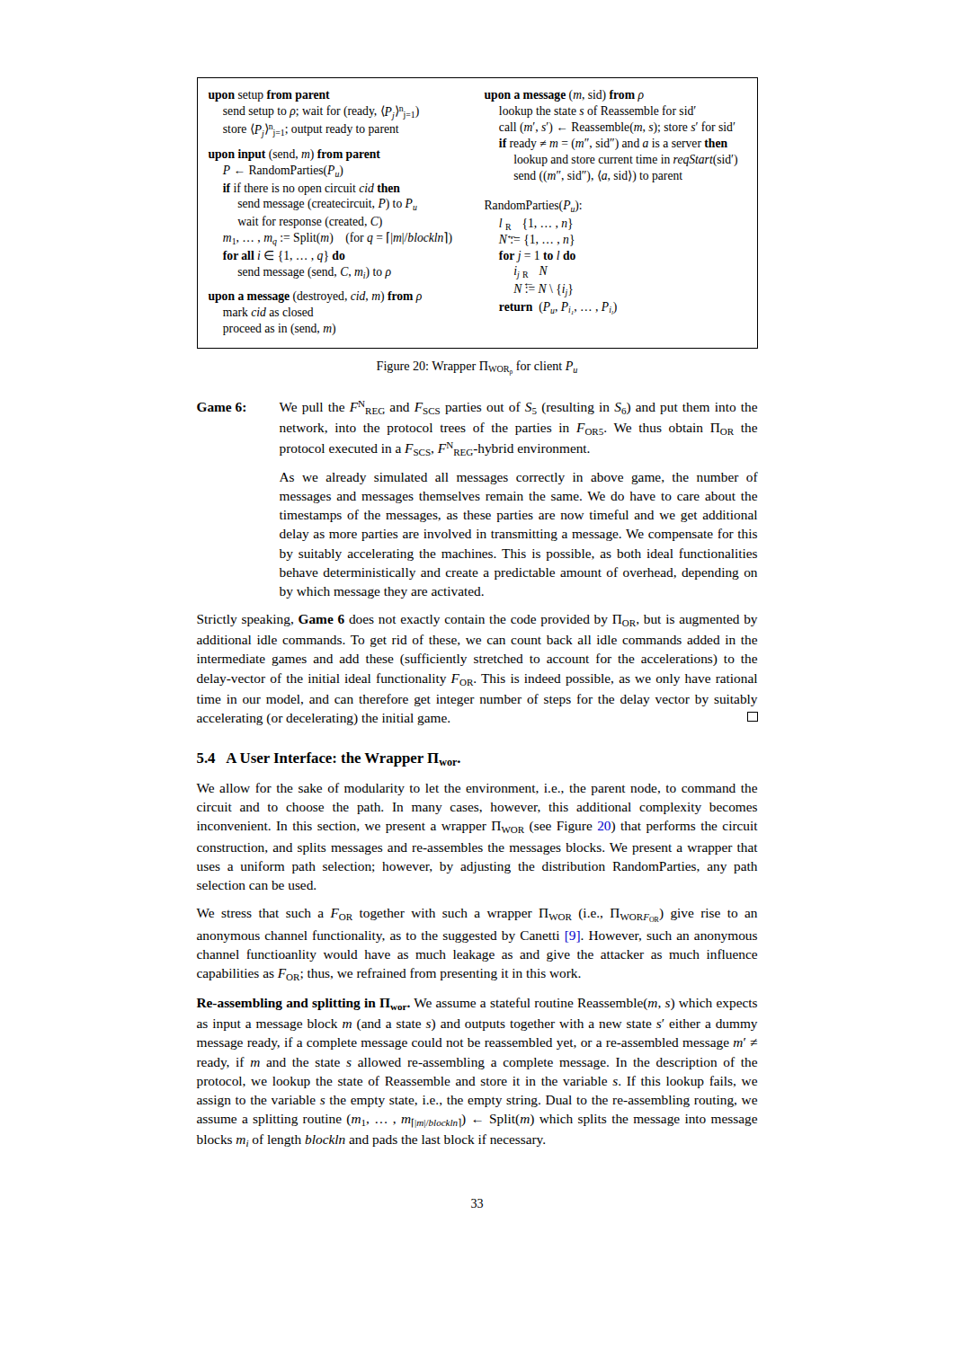upon setup from parent send setup to ρ; wait for (ready, ⟨Pj⟩nj=1) store ⟨Pj⟩nj=1; output ready to parent upon input (send, m) from parent P ← RandomParties(Pu) if if there is no open circuit cid then send message (createcircuit, P) to Pu wait for response (created, C) m 1, … , mq := Split(m) (for q = ⌈|m|/blockln⌉) for all i ∈ {1, … , q} do send message (send, C, mi) to ρ upon a message (destroyed, cid, m) from ρ mark cid as closed proceed as in (send, m)
upon a message (m, sid) from ρ lookup the state s of Reassemble for sid′ call (m′, s′) ← Reassemble(m, s); store s′ for sid′ if ready ≠ m = (m″, sid″) and a is a server then lookup and store current time in reqStart(sid′) send ((m″, sid″), ⟨a, sid⟩) to parent RandomParties(Pu): l R← {1, … , n} N := {1, … , n} for j = 1 to l do ij R← N N := N \ {ij} return (Pu, Pi1, … , Pil)
Figure 20: Wrapper ΠWORρ for client Pu
Game 6:
We pull the FNREG and FSCS parties out of S 5 (resulting in S 6) and put them into the network, into the protocol trees of the parties in FOR5. We thus obtain ΠOR the protocol executed in a FSCS, FNREG-hybrid environment.
As we already simulated all messages correctly in above game, the number of messages and messages themselves remain the same. We do have to care about the timestamps of the messages, as these parties are now timeful and we get additional delay as more parties are involved in transmitting a message. We compensate for this by suitably accelerating the machines. This is possible, as both ideal functionalities behave deterministically and create a predictable amount of overhead, depending on by which message they are activated.
Strictly speaking, Game 6 does not exactly contain the code provided by ΠOR, but is augmented by additional idle commands. To get rid of these, we can count back all idle commands added in the intermediate games and add these (sufficiently stretched to account for the accelerations) to the delay-vector of the initial ideal functionality FOR. This is indeed possible, as we only have rational time in our model, and can therefore get integer number of steps for the delay vector by suitably accelerating (or decelerating) the initial game.
5.4 A User Interface: the Wrapper Πwor.
We allow for the sake of modularity to let the environment, i.e., the parent node, to command the circuit and to choose the path. In many cases, however, this additional complexity becomes inconvenient. In this section, we present a wrapper ΠWOR (see Figure 20) that performs the circuit construction, and splits messages and re-assembles the messages blocks. We present a wrapper that uses a uniform path selection; however, by adjusting the distribution RandomParties, any path selection can be used.
We stress that such a FOR together with such a wrapper ΠWOR (i.e., ΠWORFOR) give rise to an anonymous channel functionality, as to the suggested by Canetti [9]. However, such an anonymous channel functioanlity would have as much leakage as and give the attacker as much influence capabilities as FOR; thus, we refrained from presenting it in this work.
Re-assembling and splitting in Πwor. We assume a stateful routine Reassemble(m, s) which expects as input a message block m (and a state s) and outputs together with a new state s′ either a dummy message ready, if a complete message could not be reassembled yet, or a re-assembled message m′ ≠ ready, if m and the state s allowed re-assembling a complete message. In the description of the protocol, we lookup the state of Reassemble and store it in the variable s. If this lookup fails, we assign to the variable s the empty state, i.e., the empty string. Dual to the re-assembling routing, we assume a splitting routine (m 1, … , m⌈|m|/blockln⌉) ← Split(m) which splits the message into message blocks mi of length blockln and pads the last block if necessary.
33